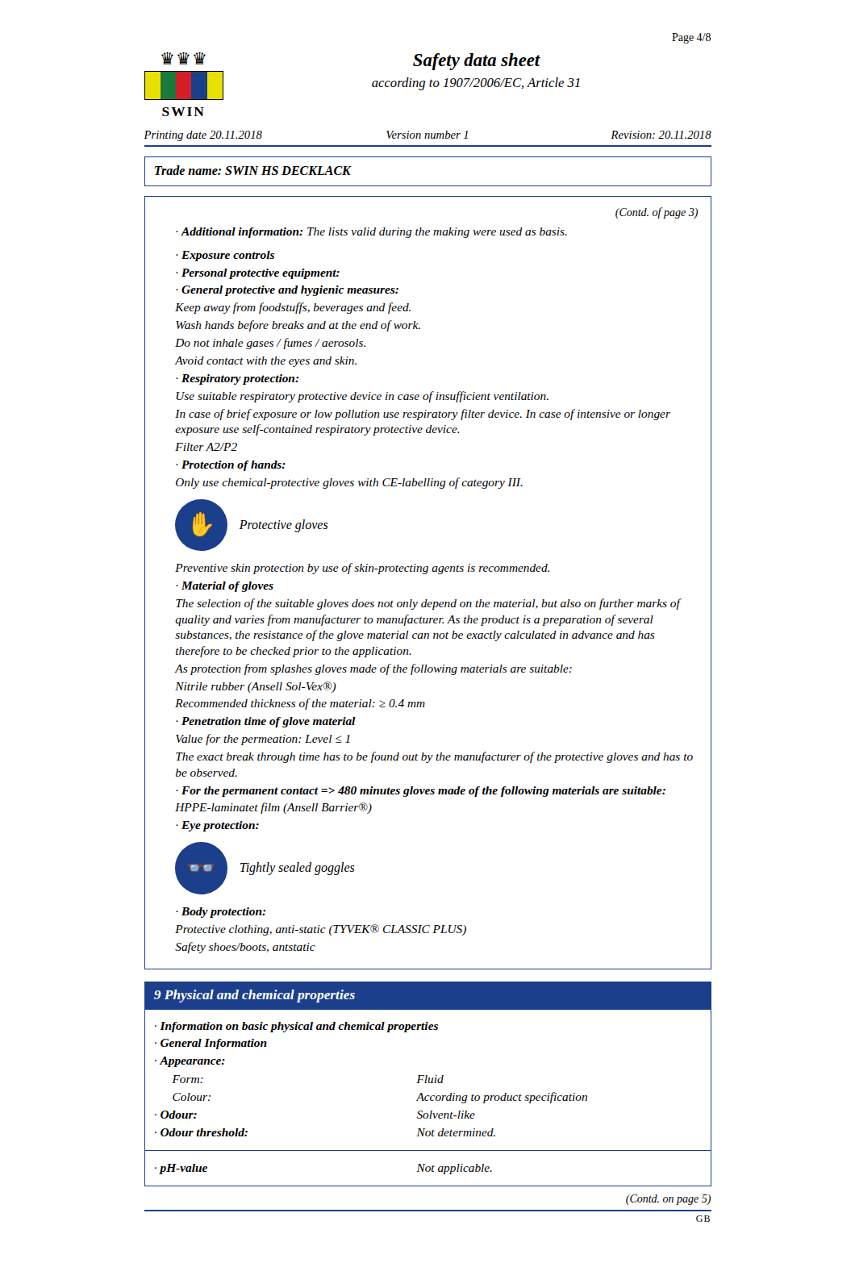Page 4/8
♛♛♛
SWIN
Safety data sheet
according to 1907/2006/EC, Article 31
Printing date 20.11.2018
Version number 1
Revision: 20.11.2018
Trade name: SWIN HS DECKLACK
(Contd. of page 3)
· Additional information: The lists valid during the making were used as basis.
· Exposure controls
· Personal protective equipment:
· General protective and hygienic measures:
Keep away from foodstuffs, beverages and feed.
Wash hands before breaks and at the end of work.
Do not inhale gases / fumes / aerosols.
Avoid contact with the eyes and skin.
· Respiratory protection:
Use suitable respiratory protective device in case of insufficient ventilation.
In case of brief exposure or low pollution use respiratory filter device. In case of intensive or longer exposure use self-contained respiratory protective device.
Filter A2/P2
· Protection of hands:
Only use chemical-protective gloves with CE-labelling of category III.
✋
Protective gloves
Preventive skin protection by use of skin-protecting agents is recommended.
· Material of gloves
The selection of the suitable gloves does not only depend on the material, but also on further marks of quality and varies from manufacturer to manufacturer. As the product is a preparation of several substances, the resistance of the glove material can not be exactly calculated in advance and has therefore to be checked prior to the application.
As protection from splashes gloves made of the following materials are suitable:
Nitrile rubber (Ansell Sol-Vex®)
Recommended thickness of the material: ≥ 0.4 mm
· Penetration time of glove material
Value for the permeation: Level ≤ 1
The exact break through time has to be found out by the manufacturer of the protective gloves and has to be observed.
· For the permanent contact => 480 minutes gloves made of the following materials are suitable:
HPPE-laminatet film (Ansell Barrier®)
· Eye protection:
👓
Tightly sealed goggles
· Body protection:
Protective clothing, anti-static (TYVEK® CLASSIC PLUS)
Safety shoes/boots, antstatic
9 Physical and chemical properties
· Information on basic physical and chemical properties
· General Information
· Appearance:
| Form: | Fluid |
| Colour: | According to product specification |
| · Odour: | Solvent-like |
| · Odour threshold: | Not determined. |
| · pH-value | Not applicable. |
(Contd. on page 5)
GB